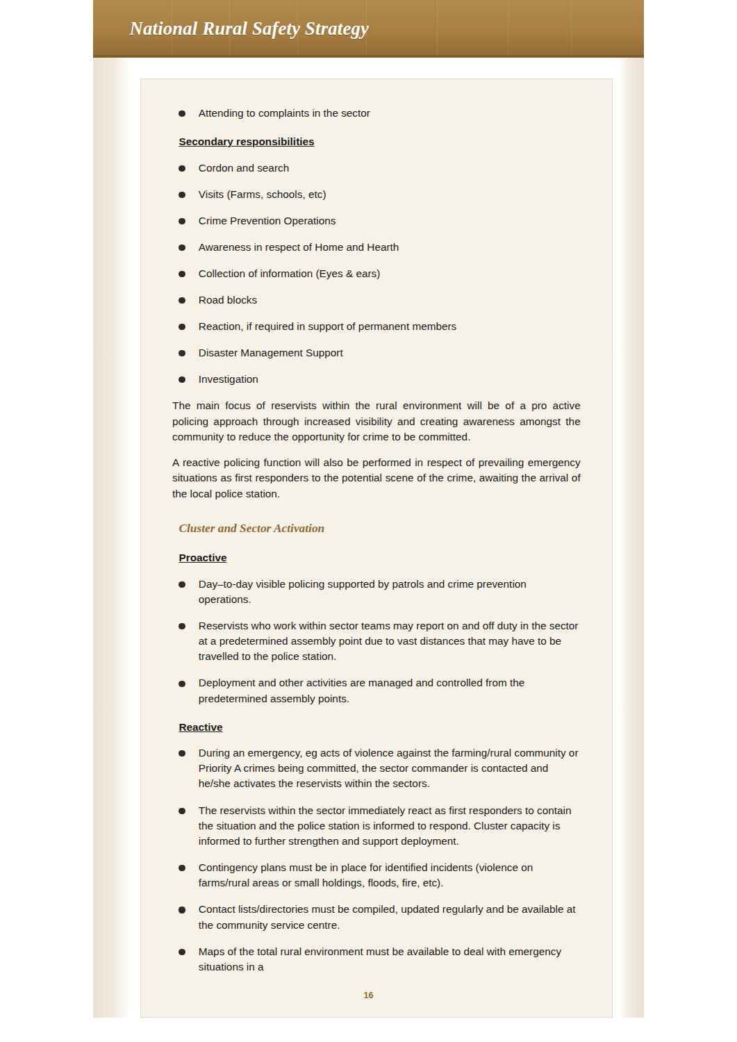National Rural Safety Strategy
Attending to complaints in the sector
Secondary responsibilities
Cordon and search
Visits (Farms, schools, etc)
Crime Prevention Operations
Awareness in respect of Home and Hearth
Collection of information (Eyes & ears)
Road blocks
Reaction, if required in support of permanent members
Disaster Management Support
Investigation
The main focus of reservists within the rural environment will be of a pro active policing approach through increased visibility and creating awareness amongst the community to reduce the opportunity for crime to be committed.
A reactive policing function will also be performed in respect of prevailing emergency situations as first responders to the potential scene of the crime, awaiting the arrival of the local police station.
Cluster and Sector Activation
Proactive
Day–to-day visible policing supported by patrols and crime prevention operations.
Reservists who work within sector teams may report on and off duty in the sector at a predetermined assembly point due to vast distances that may have to be travelled to the police station.
Deployment and other activities are managed and controlled from the predetermined assembly points.
Reactive
During an emergency, eg acts of violence against the farming/rural community or Priority A crimes being committed, the sector commander is contacted and he/she activates the reservists within the sectors.
The reservists within the sector immediately react as first responders to contain the situation and the police station is informed to respond. Cluster capacity is informed to further strengthen and support deployment.
Contingency plans must be in place for identified incidents (violence on farms/rural areas or small holdings, floods, fire, etc).
Contact lists/directories must be compiled, updated regularly and be available at the community service centre.
Maps of the total rural environment must be available to deal with emergency situations in a
16